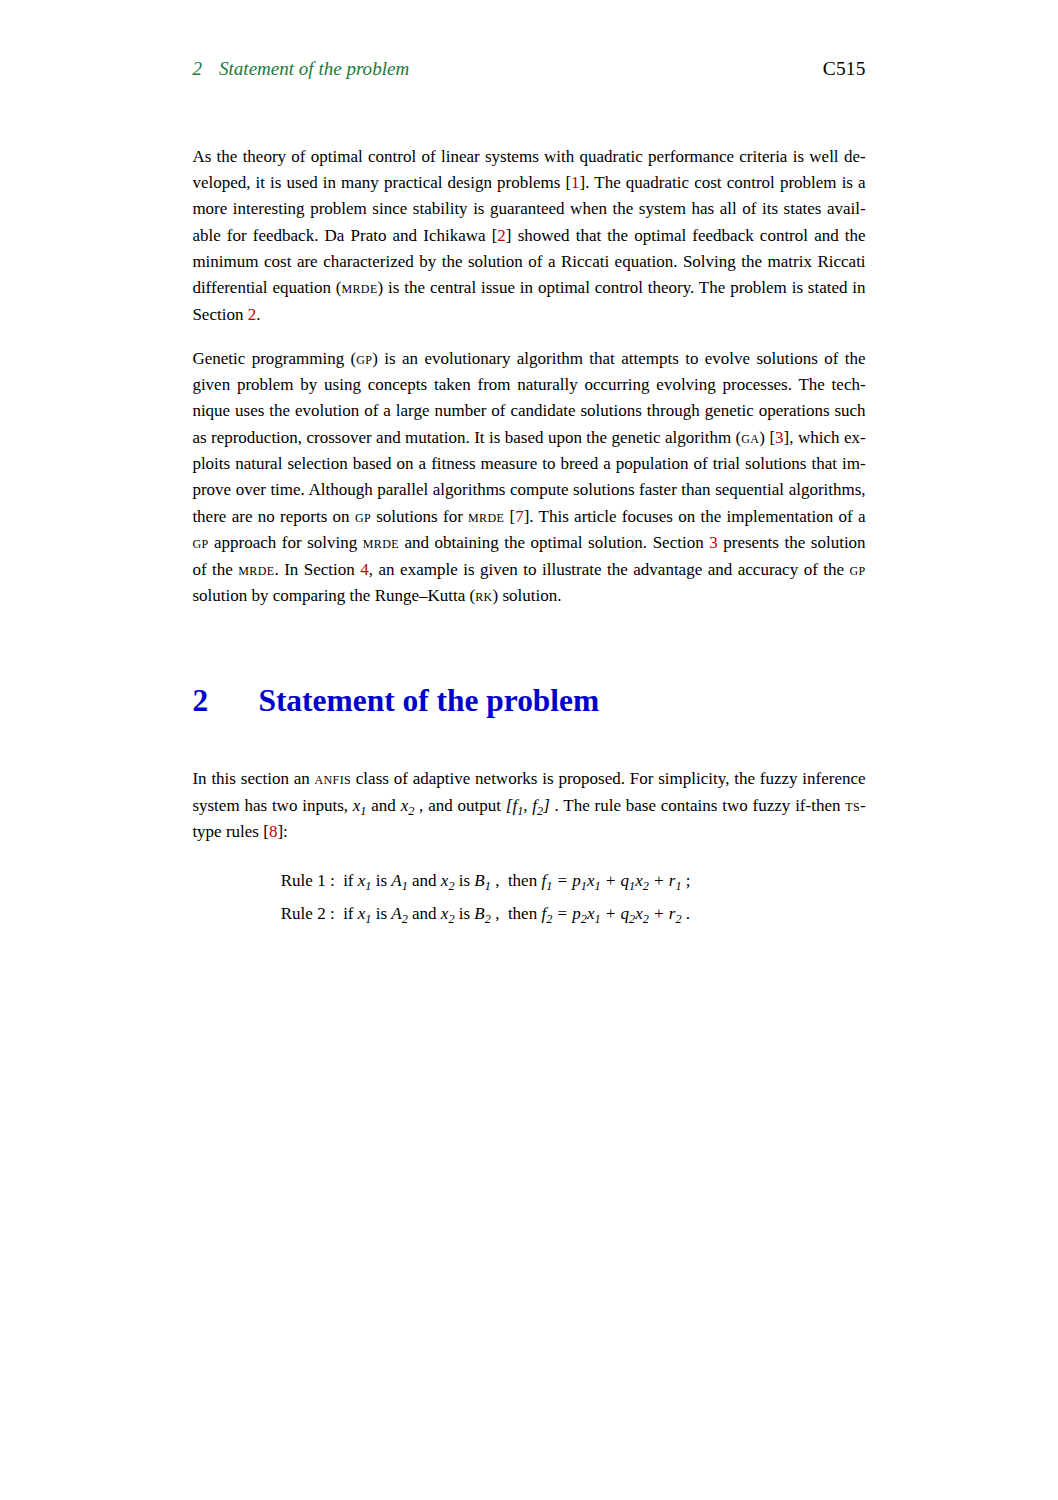2 Statement of the problem C515
As the theory of optimal control of linear systems with quadratic performance criteria is well developed, it is used in many practical design problems [1]. The quadratic cost control problem is a more interesting problem since stability is guaranteed when the system has all of its states available for feedback. Da Prato and Ichikawa [2] showed that the optimal feedback control and the minimum cost are characterized by the solution of a Riccati equation. Solving the matrix Riccati differential equation (mrde) is the central issue in optimal control theory. The problem is stated in Section 2.
Genetic programming (gp) is an evolutionary algorithm that attempts to evolve solutions of the given problem by using concepts taken from naturally occurring evolving processes. The technique uses the evolution of a large number of candidate solutions through genetic operations such as reproduction, crossover and mutation. It is based upon the genetic algorithm (ga) [3], which exploits natural selection based on a fitness measure to breed a population of trial solutions that improve over time. Although parallel algorithms compute solutions faster than sequential algorithms, there are no reports on gp solutions for mrde [7]. This article focuses on the implementation of a gp approach for solving mrde and obtaining the optimal solution. Section 3 presents the solution of the mrde. In Section 4, an example is given to illustrate the advantage and accuracy of the gp solution by comparing the Runge–Kutta (rk) solution.
2 Statement of the problem
In this section an anfis class of adaptive networks is proposed. For simplicity, the fuzzy inference system has two inputs, x1 and x2 , and output [f1, f2] . The rule base contains two fuzzy if-then ts-type rules [8]:
Rule 1 : if x1 is A1 and x2 is B1 , then f1 = p1x1 + q1x2 + r1 ;
Rule 2 : if x1 is A2 and x2 is B2 , then f2 = p2x1 + q2x2 + r2 .